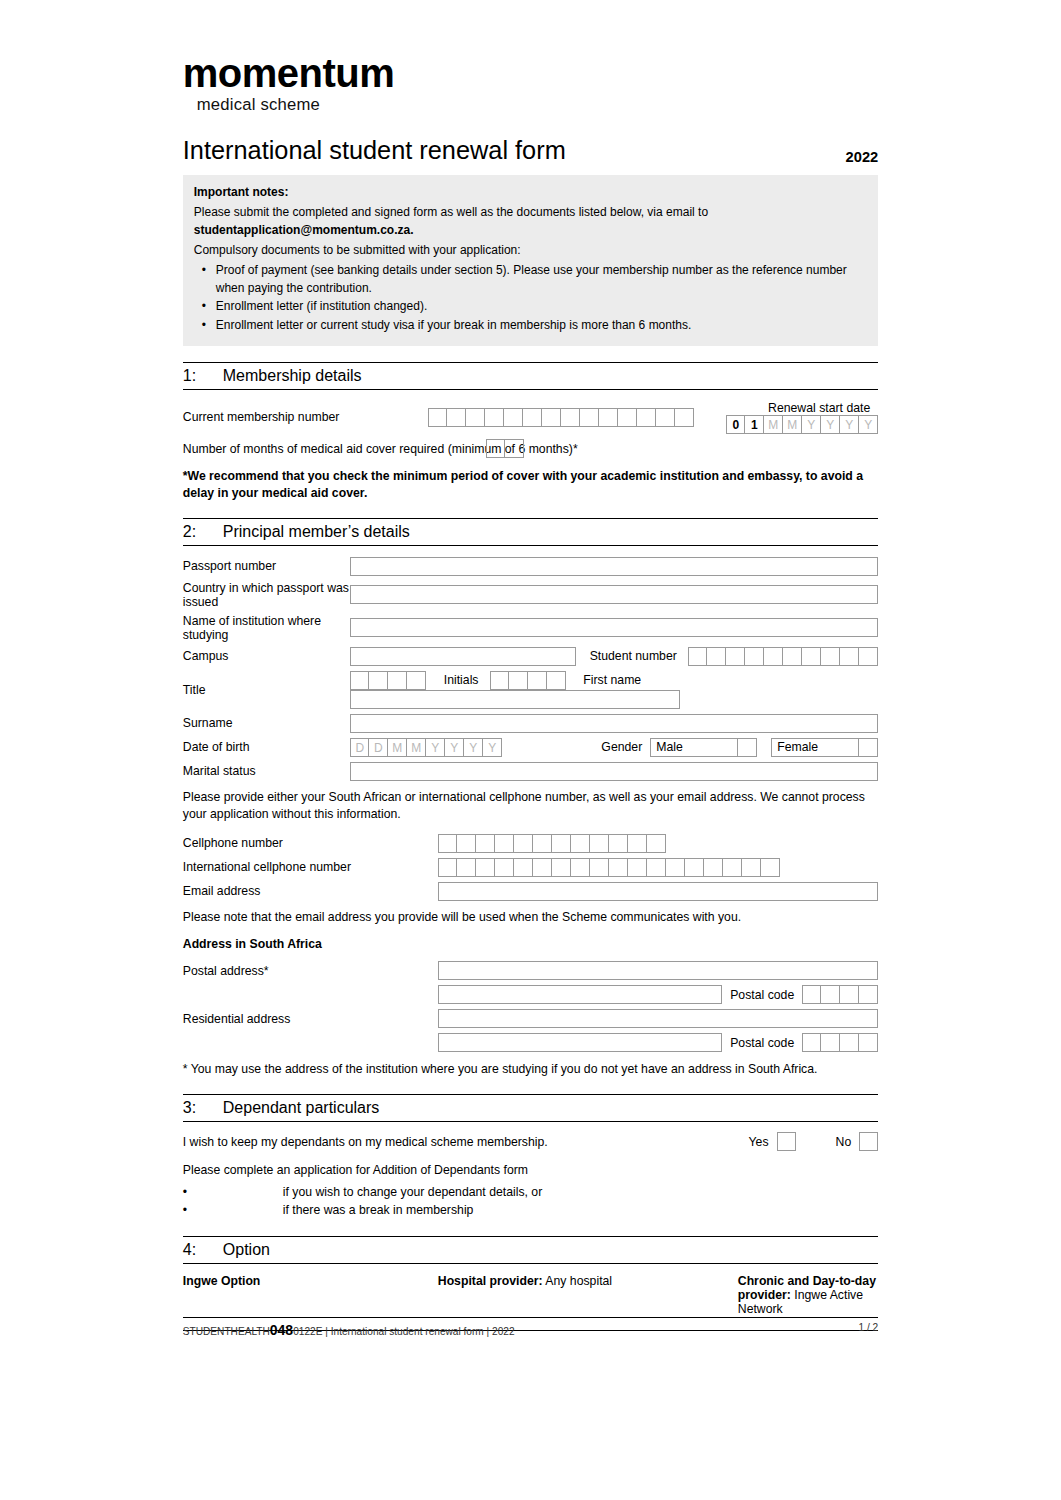momentum
medical scheme
International student renewal form
2022
Important notes:
Please submit the completed and signed form as well as the documents listed below, via email to studentapplication@momentum.co.za.
Compulsory documents to be submitted with your application:
Proof of payment (see banking details under section 5). Please use your membership number as the reference number when paying the contribution.
Enrollment letter (if institution changed).
Enrollment letter or current study visa if your break in membership is more than 6 months.
1: Membership details
| Current membership number | | Renewal start date 0 1 M M Y Y Y Y |
| Number of months of medical aid cover required (minimum of 6 months)* | |
*We recommend that you check the minimum period of cover with your academic institution and embassy, to avoid a delay in your medical aid cover.
2: Principal member’s details
| Passport number | |
| Country in which passport was issued | |
| Name of institution where studying | |
| Campus | | Student number |
| Title | Initials First name |
| Surname | |
| Date of birth | D D M M Y Y Y Y Gender Male Female |
| Marital status | |
Please provide either your South African or international cellphone number, as well as your email address. We cannot process your application without this information.
| Cellphone number | |
| International cellphone number | |
| Email address | |
Please note that the email address you provide will be used when the Scheme communicates with you.
Address in South Africa
| Postal address* | |
| | Postal code |
| Residential address | |
| | Postal code |
* You may use the address of the institution where you are studying if you do not yet have an address in South Africa.
3: Dependant particulars
| I wish to keep my dependants on my medical scheme membership. | Yes No |
Please complete an application for Addition of Dependants form
if you wish to change your dependant details, or
if there was a break in membership
4: Option
Ingwe Option
Hospital provider: Any hospital
Chronic and Day-to-day provider: Ingwe Active Network
STUDENTHEALTH0480122E | International student renewal form | 2022
1 / 2